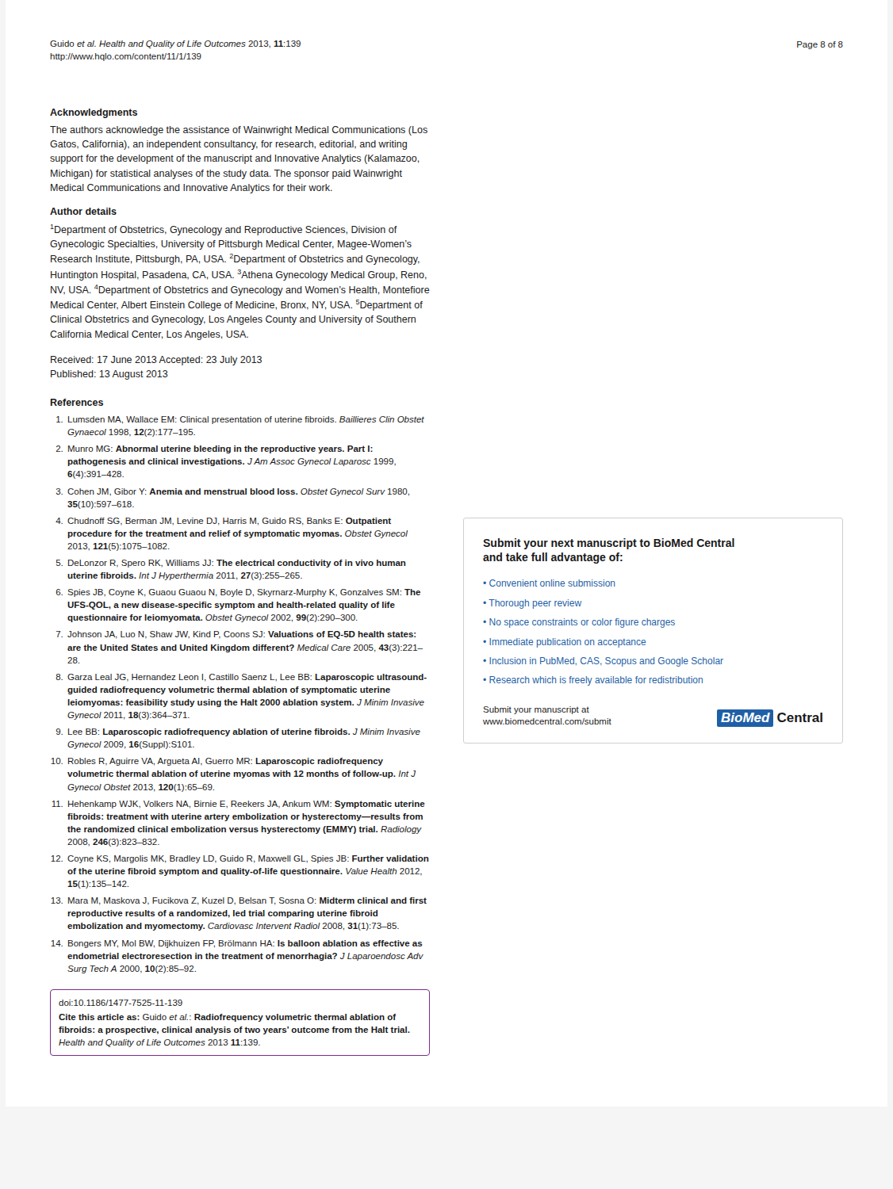Guido et al. Health and Quality of Life Outcomes 2013, 11:139
http://www.hqlo.com/content/11/1/139
Page 8 of 8
Acknowledgments
The authors acknowledge the assistance of Wainwright Medical Communications (Los Gatos, California), an independent consultancy, for research, editorial, and writing support for the development of the manuscript and Innovative Analytics (Kalamazoo, Michigan) for statistical analyses of the study data. The sponsor paid Wainwright Medical Communications and Innovative Analytics for their work.
Author details
1Department of Obstetrics, Gynecology and Reproductive Sciences, Division of Gynecologic Specialties, University of Pittsburgh Medical Center, Magee-Women’s Research Institute, Pittsburgh, PA, USA. 2Department of Obstetrics and Gynecology, Huntington Hospital, Pasadena, CA, USA. 3Athena Gynecology Medical Group, Reno, NV, USA. 4Department of Obstetrics and Gynecology and Women’s Health, Montefiore Medical Center, Albert Einstein College of Medicine, Bronx, NY, USA. 5Department of Clinical Obstetrics and Gynecology, Los Angeles County and University of Southern California Medical Center, Los Angeles, USA.
Received: 17 June 2013 Accepted: 23 July 2013
Published: 13 August 2013
References
Lumsden MA, Wallace EM: Clinical presentation of uterine fibroids. Baillieres Clin Obstet Gynaecol 1998, 12(2):177–195.
Munro MG: Abnormal uterine bleeding in the reproductive years. Part I: pathogenesis and clinical investigations. J Am Assoc Gynecol Laparosc 1999, 6(4):391–428.
Cohen JM, Gibor Y: Anemia and menstrual blood loss. Obstet Gynecol Surv 1980, 35(10):597–618.
Chudnoff SG, Berman JM, Levine DJ, Harris M, Guido RS, Banks E: Outpatient procedure for the treatment and relief of symptomatic myomas. Obstet Gynecol 2013, 121(5):1075–1082.
DeLonzor R, Spero RK, Williams JJ: The electrical conductivity of in vivo human uterine fibroids. Int J Hyperthermia 2011, 27(3):255–265.
Spies JB, Coyne K, Guaou Guaou N, Boyle D, Skyrnarz-Murphy K, Gonzalves SM: The UFS-QOL, a new disease-specific symptom and health-related quality of life questionnaire for leiomyomata. Obstet Gynecol 2002, 99(2):290–300.
Johnson JA, Luo N, Shaw JW, Kind P, Coons SJ: Valuations of EQ-5D health states: are the United States and United Kingdom different? Medical Care 2005, 43(3):221–28.
Garza Leal JG, Hernandez Leon I, Castillo Saenz L, Lee BB: Laparoscopic ultrasound-guided radiofrequency volumetric thermal ablation of symptomatic uterine leiomyomas: feasibility study using the Halt 2000 ablation system. J Minim Invasive Gynecol 2011, 18(3):364–371.
Lee BB: Laparoscopic radiofrequency ablation of uterine fibroids. J Minim Invasive Gynecol 2009, 16(Suppl):S101.
Robles R, Aguirre VA, Argueta AI, Guerro MR: Laparoscopic radiofrequency volumetric thermal ablation of uterine myomas with 12 months of follow-up. Int J Gynecol Obstet 2013, 120(1):65–69.
Hehenkamp WJK, Volkers NA, Birnie E, Reekers JA, Ankum WM: Symptomatic uterine fibroids: treatment with uterine artery embolization or hysterectomy—results from the randomized clinical embolization versus hysterectomy (EMMY) trial. Radiology 2008, 246(3):823–832.
Coyne KS, Margolis MK, Bradley LD, Guido R, Maxwell GL, Spies JB: Further validation of the uterine fibroid symptom and quality-of-life questionnaire. Value Health 2012, 15(1):135–142.
Mara M, Maskova J, Fucikova Z, Kuzel D, Belsan T, Sosna O: Midterm clinical and first reproductive results of a randomized, led trial comparing uterine fibroid embolization and myomectomy. Cardiovasc Intervent Radiol 2008, 31(1):73–85.
Bongers MY, Mol BW, Dijkhuizen FP, Brölmann HA: Is balloon ablation as effective as endometrial electroresection in the treatment of menorrhagia? J Laparoendosc Adv Surg Tech A 2000, 10(2):85–92.
doi:10.1186/1477-7525-11-139
Cite this article as: Guido et al.: Radiofrequency volumetric thermal ablation of fibroids: a prospective, clinical analysis of two years’ outcome from the Halt trial. Health and Quality of Life Outcomes 2013 11:139.
Submit your next manuscript to BioMed Central
and take full advantage of:
Convenient online submission
Thorough peer review
No space constraints or color figure charges
Immediate publication on acceptance
Inclusion in PubMed, CAS, Scopus and Google Scholar
Research which is freely available for redistribution
Submit your manuscript at
www.biomedcentral.com/submit
BioMed Central